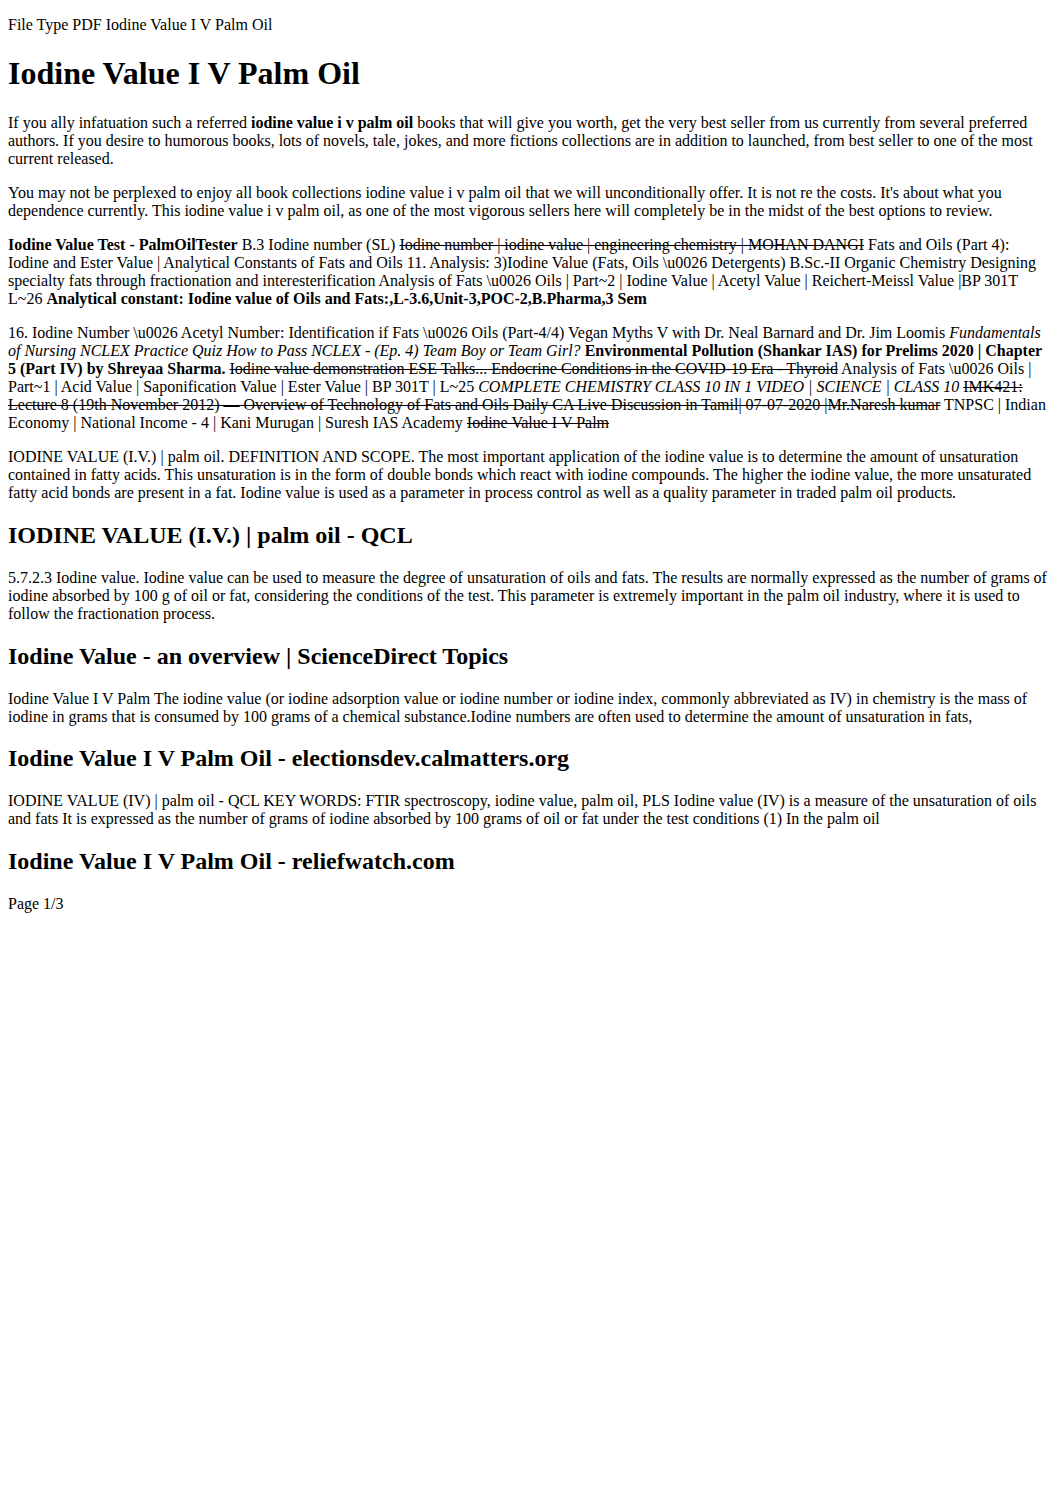File Type PDF Iodine Value I V Palm Oil
Iodine Value I V Palm Oil
If you ally infatuation such a referred iodine value i v palm oil books that will give you worth, get the very best seller from us currently from several preferred authors. If you desire to humorous books, lots of novels, tale, jokes, and more fictions collections are in addition to launched, from best seller to one of the most current released.
You may not be perplexed to enjoy all book collections iodine value i v palm oil that we will unconditionally offer. It is not re the costs. It's about what you dependence currently. This iodine value i v palm oil, as one of the most vigorous sellers here will completely be in the midst of the best options to review.
Iodine Value Test - PalmOilTester B.3 Iodine number (SL) Iodine number | iodine value | engineering chemistry | MOHAN DANGI Fats and Oils (Part 4): Iodine and Ester Value | Analytical Constants of Fats and Oils 11. Analysis: 3)Iodine Value (Fats, Oils \u0026 Detergents) B.Sc.-II Organic Chemistry Designing specialty fats through fractionation and interesterification Analysis of Fats \u0026 Oils | Part~2 | Iodine Value | Acetyl Value | Reichert-Meissl Value |BP 301T L~26 Analytical constant: Iodine value of Oils and Fats:,L-3.6,Unit-3,POC-2,B.Pharma,3 Sem
16. Iodine Number \u0026 Acetyl Number: Identification if Fats \u0026 Oils (Part-4/4) Vegan Myths V with Dr. Neal Barnard and Dr. Jim Loomis Fundamentals of Nursing NCLEX Practice Quiz How to Pass NCLEX - (Ep. 4) Team Boy or Team Girl? Environmental Pollution (Shankar IAS) for Prelims 2020 | Chapter 5 (Part IV) by Shreyaa Sharma. Iodine value demonstration ESE Talks... Endocrine Conditions in the COVID-19 Era - Thyroid Analysis of Fats \u0026 Oils | Part~1 | Acid Value | Saponification Value | Ester Value | BP 301T | L~25 COMPLETE CHEMISTRY CLASS 10 IN 1 VIDEO | SCIENCE | CLASS 10 IMK421: Lecture 8 (19th November 2012) — Overview of Technology of Fats and Oils Daily CA Live Discussion in Tamil| 07-07-2020 |Mr.Naresh kumar TNPSC | Indian Economy | National Income - 4 | Kani Murugan | Suresh IAS Academy Iodine Value I V Palm
IODINE VALUE (I.V.) | palm oil. DEFINITION AND SCOPE. The most important application of the iodine value is to determine the amount of unsaturation contained in fatty acids. This unsaturation is in the form of double bonds which react with iodine compounds. The higher the iodine value, the more unsaturated fatty acid bonds are present in a fat. Iodine value is used as a parameter in process control as well as a quality parameter in traded palm oil products.
IODINE VALUE (I.V.) | palm oil - QCL
5.7.2.3 Iodine value. Iodine value can be used to measure the degree of unsaturation of oils and fats. The results are normally expressed as the number of grams of iodine absorbed by 100 g of oil or fat, considering the conditions of the test. This parameter is extremely important in the palm oil industry, where it is used to follow the fractionation process.
Iodine Value - an overview | ScienceDirect Topics
Iodine Value I V Palm The iodine value (or iodine adsorption value or iodine number or iodine index, commonly abbreviated as IV) in chemistry is the mass of iodine in grams that is consumed by 100 grams of a chemical substance.Iodine numbers are often used to determine the amount of unsaturation in fats,
Iodine Value I V Palm Oil - electionsdev.calmatters.org
IODINE VALUE (IV) | palm oil - QCL KEY WORDS: FTIR spectroscopy, iodine value, palm oil, PLS Iodine value (IV) is a measure of the unsaturation of oils and fats It is expressed as the number of grams of iodine absorbed by 100 grams of oil or fat under the test conditions (1) In the palm oil
Iodine Value I V Palm Oil - reliefwatch.com
Page 1/3